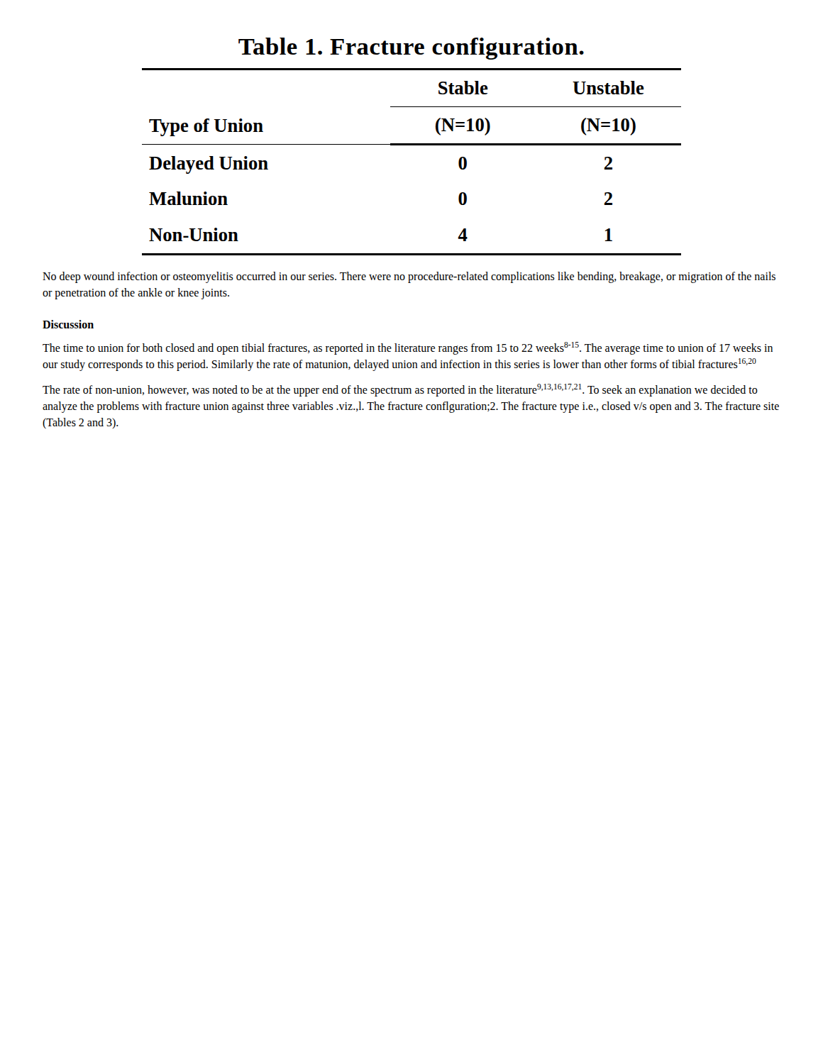Table 1. Fracture configuration.
| Type of Union | Stable | Unstable |
| --- | --- | --- |
| (N=10) | (N=10) |
| Delayed Union | 0 | 2 |
| Malunion | 0 | 2 |
| Non-Union | 4 | 1 |
No deep wound infection or osteomyelitis occurred in our series. There were no procedure-related complications like bending, breakage, or migration of the nails or penetration of the ankle or knee joints.
Discussion
The time to union for both closed and open tibial fractures, as reported in the literature ranges from 15 to 22 weeks8-15. The average time to union of 17 weeks in our study corresponds to this period. Similarly the rate of matunion, delayed union and infection in this series is lower than other forms of tibial fractures16,20
The rate of non-union, however, was noted to be at the upper end of the spectrum as reported in the literature9,13,16,17,21. To seek an explanation we decided to analyze the problems with fracture union against three variables .viz.,l. The fracture conflguration;2. The fracture type i.e., closed v/s open and 3. The fracture site (Tables 2 and 3).